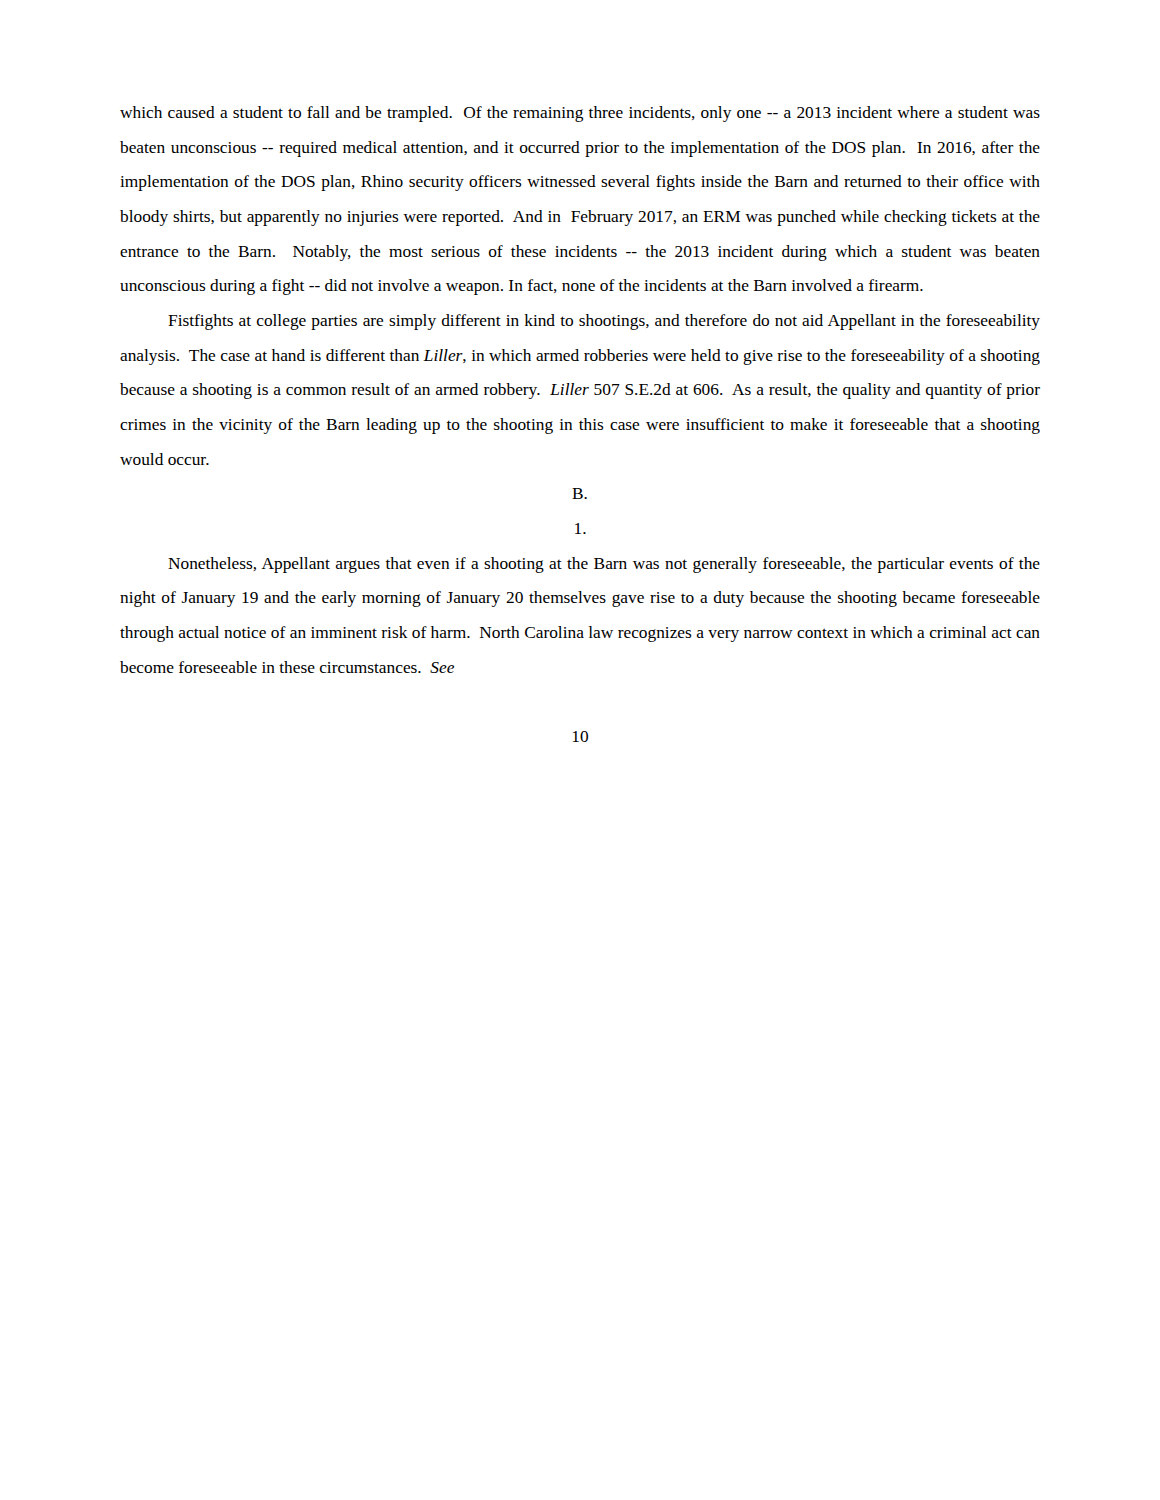which caused a student to fall and be trampled. Of the remaining three incidents, only one -- a 2013 incident where a student was beaten unconscious -- required medical attention, and it occurred prior to the implementation of the DOS plan. In 2016, after the implementation of the DOS plan, Rhino security officers witnessed several fights inside the Barn and returned to their office with bloody shirts, but apparently no injuries were reported. And in February 2017, an ERM was punched while checking tickets at the entrance to the Barn. Notably, the most serious of these incidents -- the 2013 incident during which a student was beaten unconscious during a fight -- did not involve a weapon. In fact, none of the incidents at the Barn involved a firearm.
Fistfights at college parties are simply different in kind to shootings, and therefore do not aid Appellant in the foreseeability analysis. The case at hand is different than Liller, in which armed robberies were held to give rise to the foreseeability of a shooting because a shooting is a common result of an armed robbery. Liller 507 S.E.2d at 606. As a result, the quality and quantity of prior crimes in the vicinity of the Barn leading up to the shooting in this case were insufficient to make it foreseeable that a shooting would occur.
B.
1.
Nonetheless, Appellant argues that even if a shooting at the Barn was not generally foreseeable, the particular events of the night of January 19 and the early morning of January 20 themselves gave rise to a duty because the shooting became foreseeable through actual notice of an imminent risk of harm. North Carolina law recognizes a very narrow context in which a criminal act can become foreseeable in these circumstances. See
10